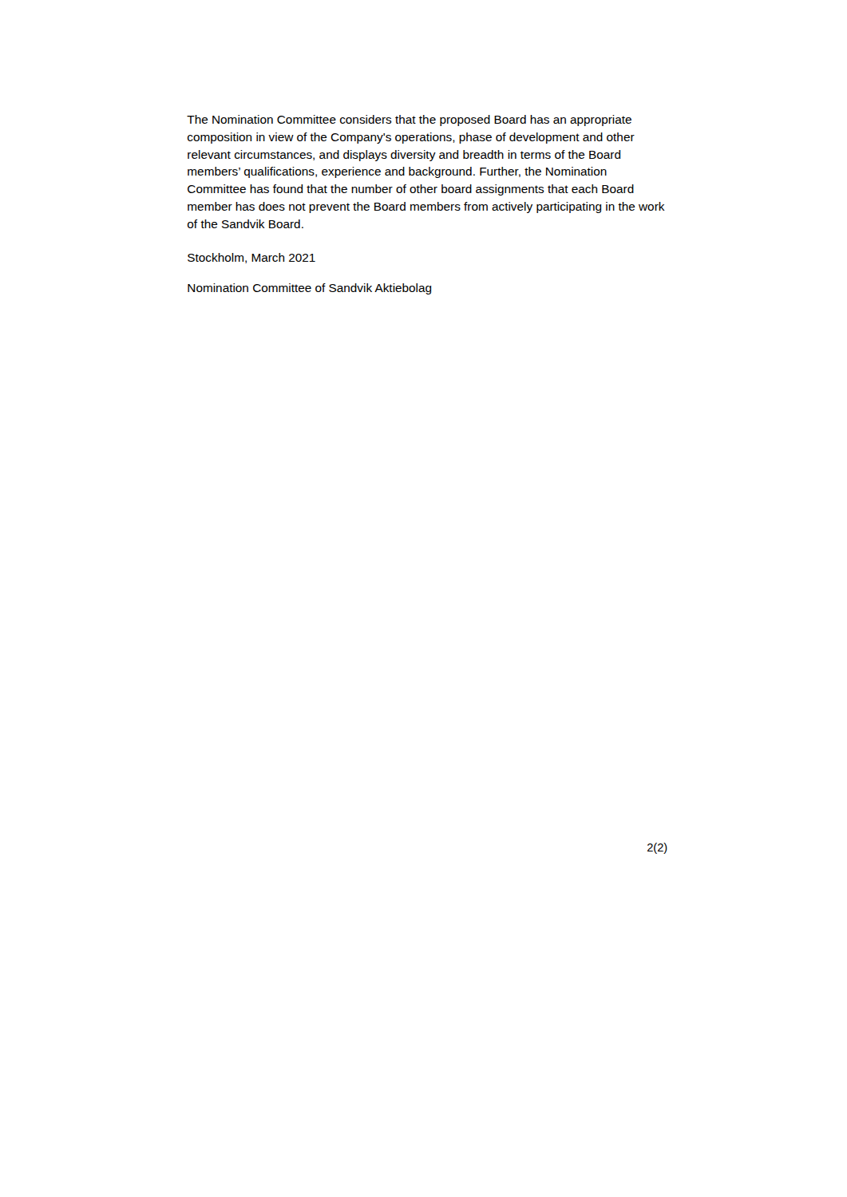The Nomination Committee considers that the proposed Board has an appropriate composition in view of the Company's operations, phase of development and other relevant circumstances, and displays diversity and breadth in terms of the Board members’ qualifications, experience and background. Further, the Nomination Committee has found that the number of other board assignments that each Board member has does not prevent the Board members from actively participating in the work of the Sandvik Board.
Stockholm, March 2021
Nomination Committee of Sandvik Aktiebolag
2(2)